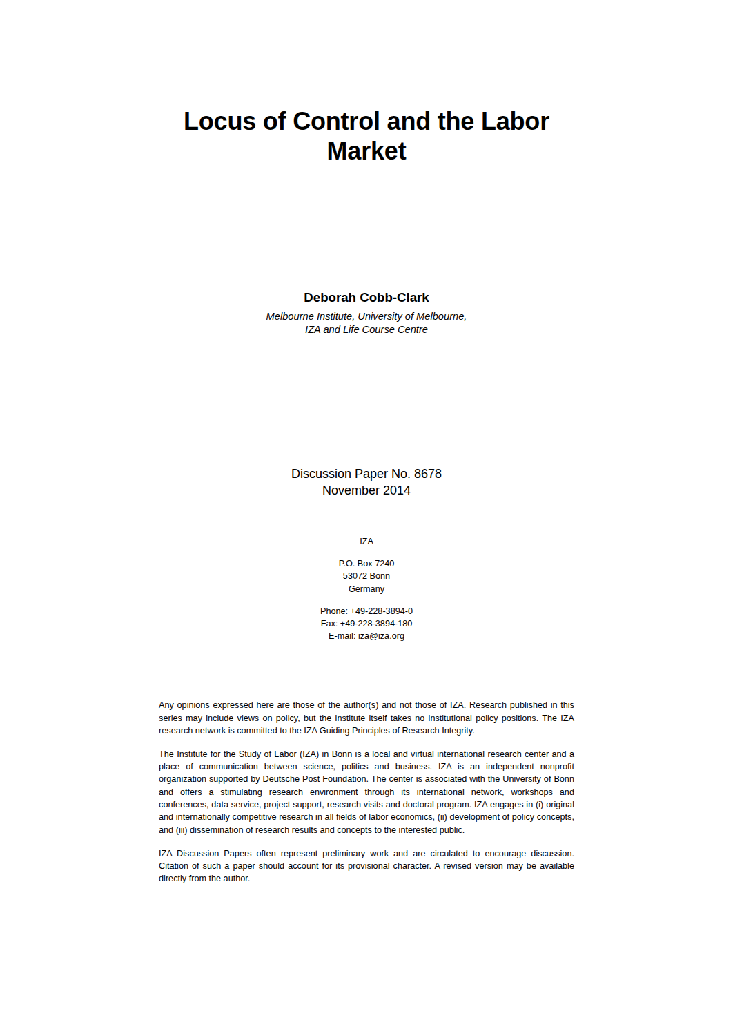Locus of Control and the Labor Market
Deborah Cobb-Clark
Melbourne Institute, University of Melbourne,
IZA and Life Course Centre
Discussion Paper No. 8678
November 2014
IZA
P.O. Box 7240
53072 Bonn
Germany
Phone: +49-228-3894-0
Fax: +49-228-3894-180
E-mail: iza@iza.org
Any opinions expressed here are those of the author(s) and not those of IZA. Research published in this series may include views on policy, but the institute itself takes no institutional policy positions. The IZA research network is committed to the IZA Guiding Principles of Research Integrity.
The Institute for the Study of Labor (IZA) in Bonn is a local and virtual international research center and a place of communication between science, politics and business. IZA is an independent nonprofit organization supported by Deutsche Post Foundation. The center is associated with the University of Bonn and offers a stimulating research environment through its international network, workshops and conferences, data service, project support, research visits and doctoral program. IZA engages in (i) original and internationally competitive research in all fields of labor economics, (ii) development of policy concepts, and (iii) dissemination of research results and concepts to the interested public.
IZA Discussion Papers often represent preliminary work and are circulated to encourage discussion. Citation of such a paper should account for its provisional character. A revised version may be available directly from the author.